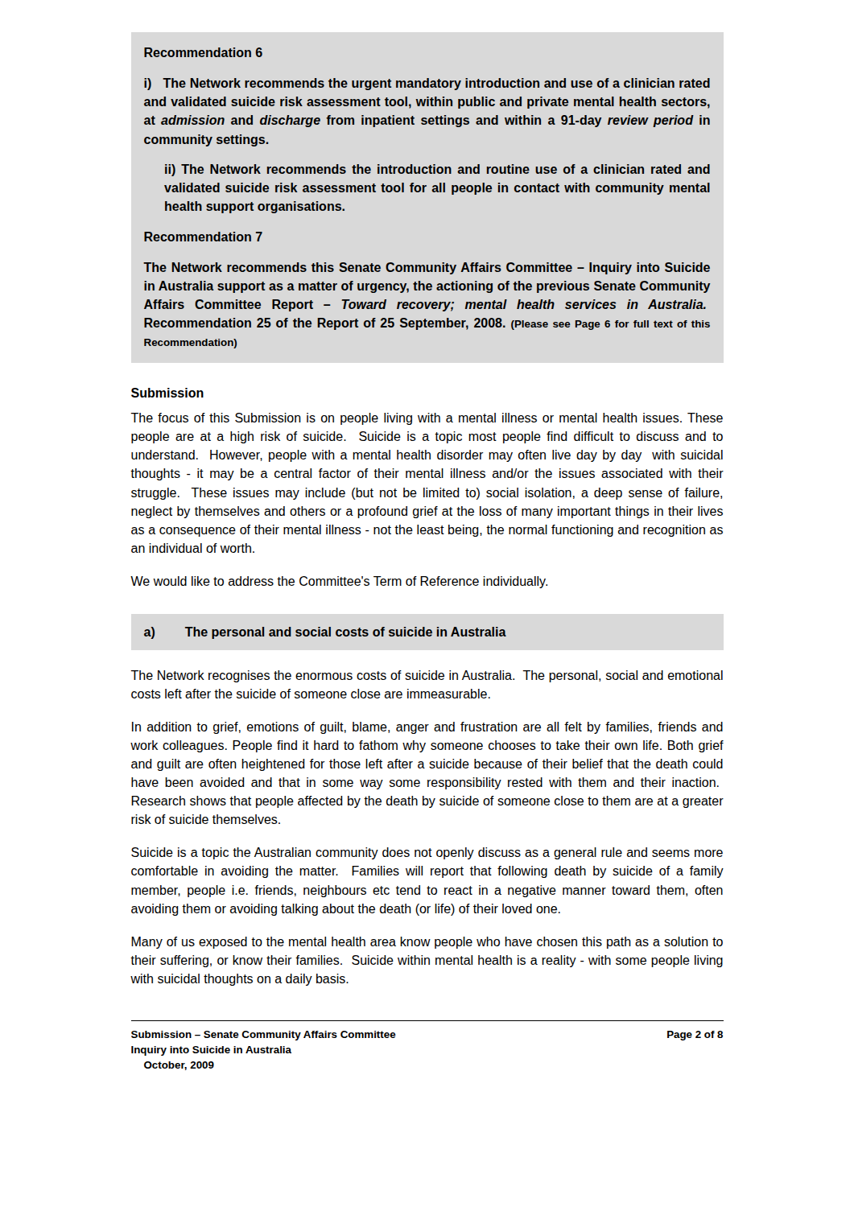Recommendation 6
i) The Network recommends the urgent mandatory introduction and use of a clinician rated and validated suicide risk assessment tool, within public and private mental health sectors, at admission and discharge from inpatient settings and within a 91-day review period in community settings.
ii) The Network recommends the introduction and routine use of a clinician rated and validated suicide risk assessment tool for all people in contact with community mental health support organisations.
Recommendation 7
The Network recommends this Senate Community Affairs Committee – Inquiry into Suicide in Australia support as a matter of urgency, the actioning of the previous Senate Community Affairs Committee Report – Toward recovery; mental health services in Australia. Recommendation 25 of the Report of 25 September, 2008. (Please see Page 6 for full text of this Recommendation)
Submission
The focus of this Submission is on people living with a mental illness or mental health issues. These people are at a high risk of suicide. Suicide is a topic most people find difficult to discuss and to understand. However, people with a mental health disorder may often live day by day with suicidal thoughts - it may be a central factor of their mental illness and/or the issues associated with their struggle. These issues may include (but not be limited to) social isolation, a deep sense of failure, neglect by themselves and others or a profound grief at the loss of many important things in their lives as a consequence of their mental illness - not the least being, the normal functioning and recognition as an individual of worth.
We would like to address the Committee's Term of Reference individually.
a) The personal and social costs of suicide in Australia
The Network recognises the enormous costs of suicide in Australia. The personal, social and emotional costs left after the suicide of someone close are immeasurable.
In addition to grief, emotions of guilt, blame, anger and frustration are all felt by families, friends and work colleagues. People find it hard to fathom why someone chooses to take their own life. Both grief and guilt are often heightened for those left after a suicide because of their belief that the death could have been avoided and that in some way some responsibility rested with them and their inaction. Research shows that people affected by the death by suicide of someone close to them are at a greater risk of suicide themselves.
Suicide is a topic the Australian community does not openly discuss as a general rule and seems more comfortable in avoiding the matter. Families will report that following death by suicide of a family member, people i.e. friends, neighbours etc tend to react in a negative manner toward them, often avoiding them or avoiding talking about the death (or life) of their loved one.
Many of us exposed to the mental health area know people who have chosen this path as a solution to their suffering, or know their families. Suicide within mental health is a reality - with some people living with suicidal thoughts on a daily basis.
Page 2 of 8
Submission – Senate Community Affairs Committee
Inquiry into Suicide in Australia
October, 2009